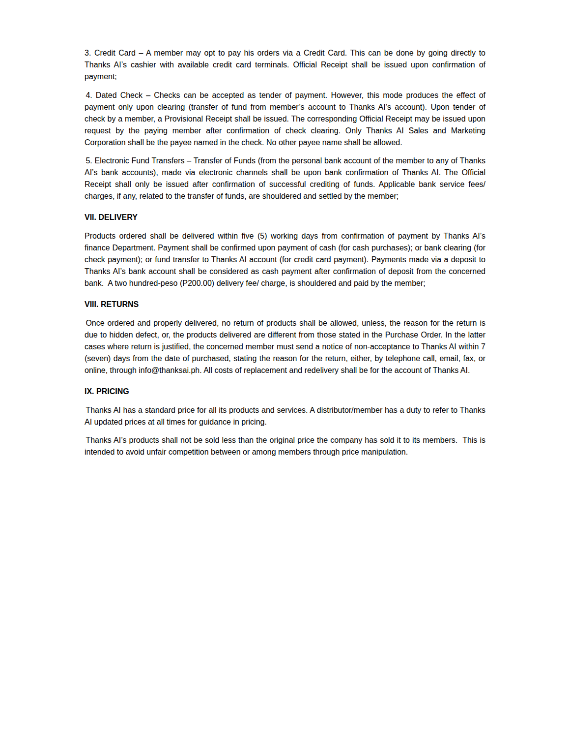3. Credit Card – A member may opt to pay his orders via a Credit Card. This can be done by going directly to Thanks AI’s cashier with available credit card terminals. Official Receipt shall be issued upon confirmation of payment;
4. Dated Check – Checks can be accepted as tender of payment. However, this mode produces the effect of payment only upon clearing (transfer of fund from member’s account to Thanks AI’s account). Upon tender of check by a member, a Provisional Receipt shall be issued. The corresponding Official Receipt may be issued upon request by the paying member after confirmation of check clearing. Only Thanks AI Sales and Marketing Corporation shall be the payee named in the check. No other payee name shall be allowed.
5. Electronic Fund Transfers – Transfer of Funds (from the personal bank account of the member to any of Thanks AI’s bank accounts), made via electronic channels shall be upon bank confirmation of Thanks AI. The Official Receipt shall only be issued after confirmation of successful crediting of funds. Applicable bank service fees/ charges, if any, related to the transfer of funds, are shouldered and settled by the member;
VII. DELIVERY
Products ordered shall be delivered within five (5) working days from confirmation of payment by Thanks AI’s finance Department. Payment shall be confirmed upon payment of cash (for cash purchases); or bank clearing (for check payment); or fund transfer to Thanks AI account (for credit card payment). Payments made via a deposit to Thanks AI’s bank account shall be considered as cash payment after confirmation of deposit from the concerned bank. A two hundred-peso (P200.00) delivery fee/ charge, is shouldered and paid by the member;
VIII. RETURNS
Once ordered and properly delivered, no return of products shall be allowed, unless, the reason for the return is due to hidden defect, or, the products delivered are different from those stated in the Purchase Order. In the latter cases where return is justified, the concerned member must send a notice of non-acceptance to Thanks AI within 7 (seven) days from the date of purchased, stating the reason for the return, either, by telephone call, email, fax, or online, through info@thanksai.ph. All costs of replacement and redelivery shall be for the account of Thanks AI.
IX. PRICING
Thanks AI has a standard price for all its products and services. A distributor/member has a duty to refer to Thanks AI updated prices at all times for guidance in pricing.
Thanks AI’s products shall not be sold less than the original price the company has sold it to its members. This is intended to avoid unfair competition between or among members through price manipulation.